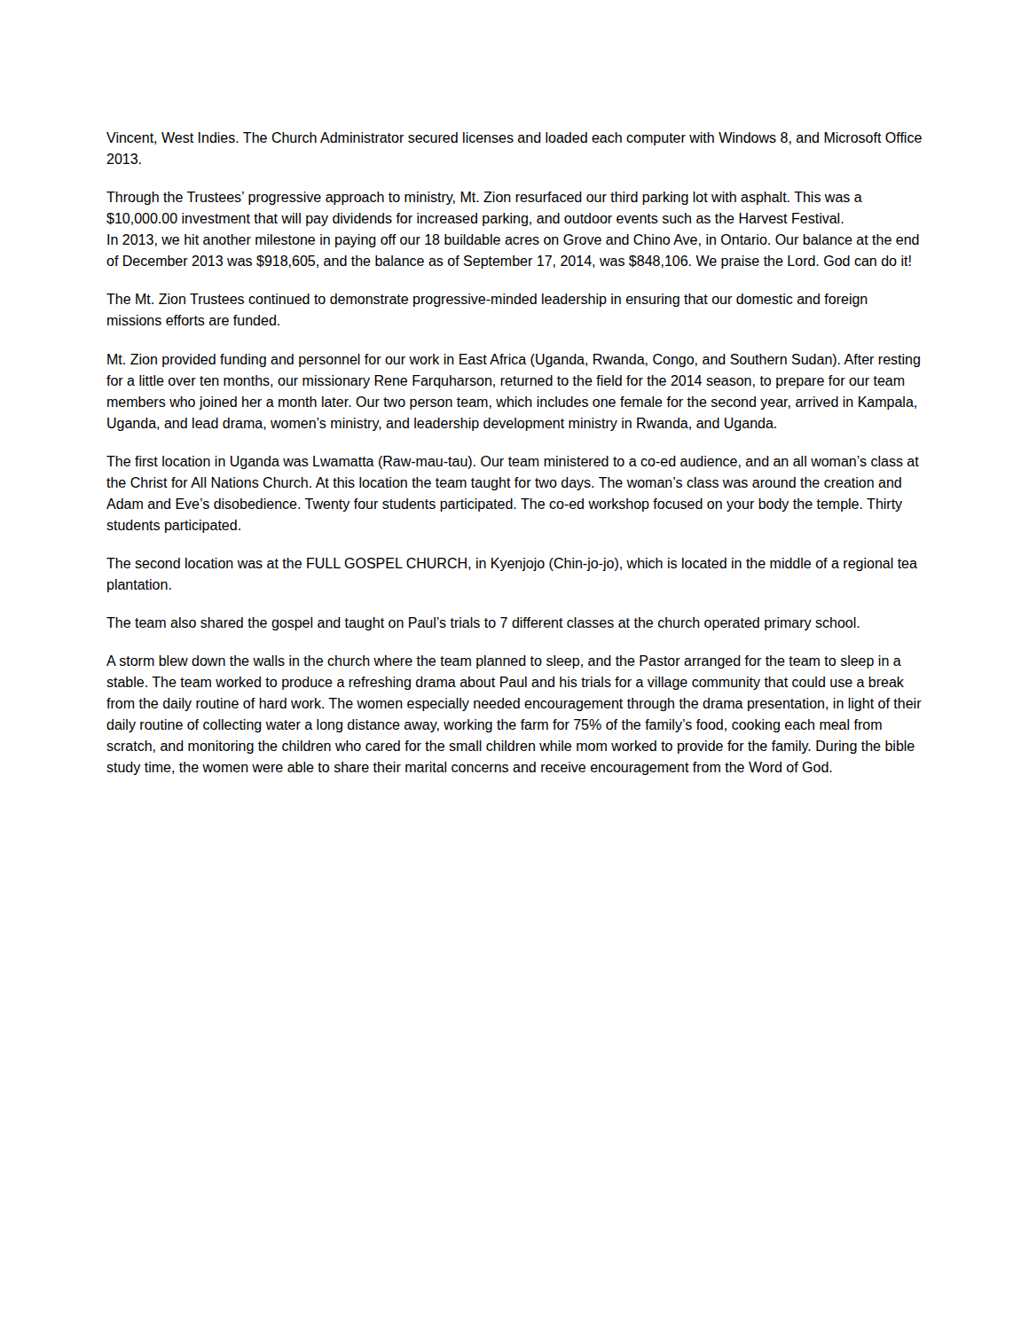Vincent, West Indies. The Church Administrator secured licenses and loaded each computer with Windows 8, and Microsoft Office 2013.
Through the Trustees’ progressive approach to ministry, Mt. Zion resurfaced our third parking lot with asphalt. This was a $10,000.00 investment that will pay dividends for increased parking, and outdoor events such as the Harvest Festival.
In 2013, we hit another milestone in paying off our 18 buildable acres on Grove and Chino Ave, in Ontario. Our balance at the end of December 2013 was $918,605, and the balance as of September 17, 2014, was $848,106. We praise the Lord. God can do it!
The Mt. Zion Trustees continued to demonstrate progressive-minded leadership in ensuring that our domestic and foreign missions efforts are funded.
Mt. Zion provided funding and personnel for our work in East Africa (Uganda, Rwanda, Congo, and Southern Sudan). After resting for a little over ten months, our missionary Rene Farquharson, returned to the field for the 2014 season, to prepare for our team members who joined her a month later. Our two person team, which includes one female for the second year, arrived in Kampala, Uganda, and lead drama, women’s ministry, and leadership development ministry in Rwanda, and Uganda.
The first location in Uganda was Lwamatta (Raw-mau-tau). Our team ministered to a co-ed audience, and an all woman’s class at the Christ for All Nations Church. At this location the team taught for two days. The woman’s class was around the creation and Adam and Eve’s disobedience. Twenty four students participated. The co-ed workshop focused on your body the temple. Thirty students participated.
The second location was at the FULL GOSPEL CHURCH, in Kyenjojo (Chin-jo-jo), which is located in the middle of a regional tea plantation.
The team also shared the gospel and taught on Paul’s trials to 7 different classes at the church operated primary school.
A storm blew down the walls in the church where the team planned to sleep, and the Pastor arranged for the team to sleep in a stable. The team worked to produce a refreshing drama about Paul and his trials for a village community that could use a break from the daily routine of hard work. The women especially needed encouragement through the drama presentation, in light of their daily routine of collecting water a long distance away, working the farm for 75% of the family’s food, cooking each meal from scratch, and monitoring the children who cared for the small children while mom worked to provide for the family. During the bible study time, the women were able to share their marital concerns and receive encouragement from the Word of God.